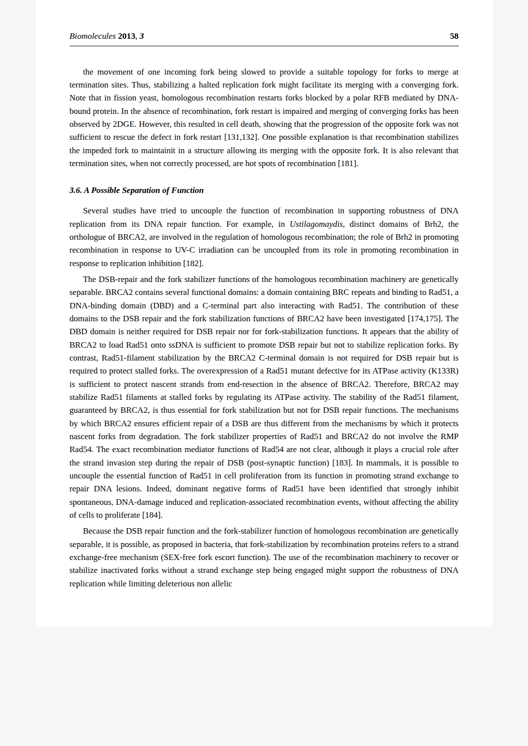Biomolecules 2013, 3 58
the movement of one incoming fork being slowed to provide a suitable topology for forks to merge at termination sites. Thus, stabilizing a halted replication fork might facilitate its merging with a converging fork. Note that in fission yeast, homologous recombination restarts forks blocked by a polar RFB mediated by DNA-bound protein. In the absence of recombination, fork restart is impaired and merging of converging forks has been observed by 2DGE. However, this resulted in cell death, showing that the progression of the opposite fork was not sufficient to rescue the defect in fork restart [131,132]. One possible explanation is that recombination stabilizes the impeded fork to maintainit in a structure allowing its merging with the opposite fork. It is also relevant that termination sites, when not correctly processed, are hot spots of recombination [181].
3.6. A Possible Separation of Function
Several studies have tried to uncouple the function of recombination in supporting robustness of DNA replication from its DNA repair function. For example, in Ustilagomaydis, distinct domains of Brh2, the orthologue of BRCA2, are involved in the regulation of homologous recombination; the role of Brh2 in promoting recombination in response to UV-C irradiation can be uncoupled from its role in promoting recombination in response to replication inhibition [182].
The DSB-repair and the fork stabilizer functions of the homologous recombination machinery are genetically separable. BRCA2 contains several functional domains: a domain containing BRC repeats and binding to Rad51, a DNA-binding domain (DBD) and a C-terminal part also interacting with Rad51. The contribution of these domains to the DSB repair and the fork stabilization functions of BRCA2 have been investigated [174,175]. The DBD domain is neither required for DSB repair nor for fork-stabilization functions. It appears that the ability of BRCA2 to load Rad51 onto ssDNA is sufficient to promote DSB repair but not to stabilize replication forks. By contrast, Rad51-filament stabilization by the BRCA2 C-terminal domain is not required for DSB repair but is required to protect stalled forks. The overexpression of a Rad51 mutant defective for its ATPase activity (K133R) is sufficient to protect nascent strands from end-resection in the absence of BRCA2. Therefore, BRCA2 may stabilize Rad51 filaments at stalled forks by regulating its ATPase activity. The stability of the Rad51 filament, guaranteed by BRCA2, is thus essential for fork stabilization but not for DSB repair functions. The mechanisms by which BRCA2 ensures efficient repair of a DSB are thus different from the mechanisms by which it protects nascent forks from degradation. The fork stabilizer properties of Rad51 and BRCA2 do not involve the RMP Rad54. The exact recombination mediator functions of Rad54 are not clear, although it plays a crucial role after the strand invasion step during the repair of DSB (post-synaptic function) [183]. In mammals, it is possible to uncouple the essential function of Rad51 in cell proliferation from its function in promoting strand exchange to repair DNA lesions. Indeed, dominant negative forms of Rad51 have been identified that strongly inhibit spontaneous, DNA-damage induced and replication-associated recombination events, without affecting the ability of cells to proliferate [184].
Because the DSB repair function and the fork-stabilizer function of homologous recombination are genetically separable, it is possible, as proposed in bacteria, that fork-stabilization by recombination proteins refers to a strand exchange-free mechanism (SEX-free fork escort function). The use of the recombination machinery to recover or stabilize inactivated forks without a strand exchange step being engaged might support the robustness of DNA replication while limiting deleterious non allelic